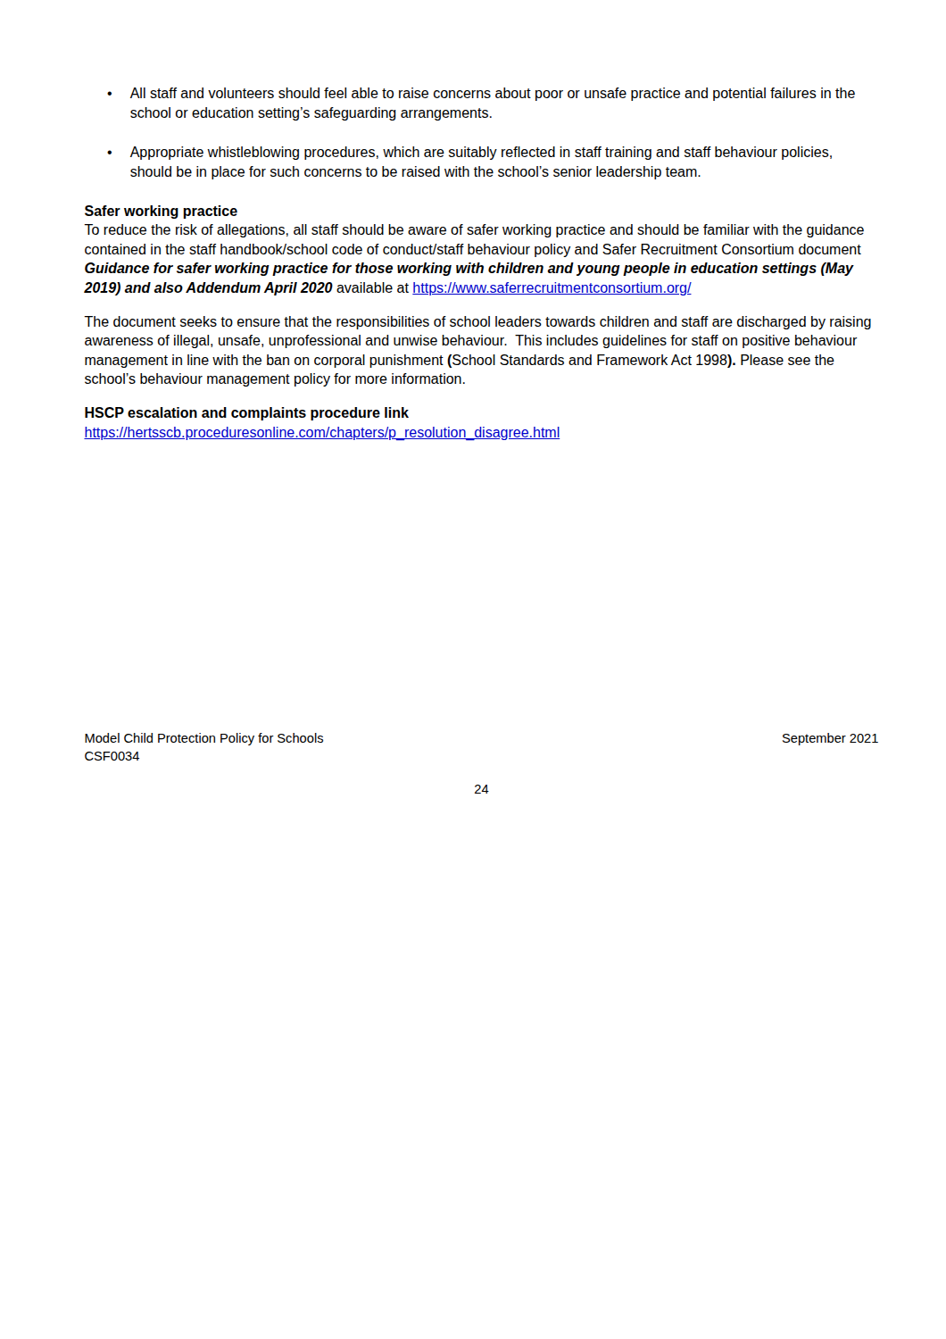All staff and volunteers should feel able to raise concerns about poor or unsafe practice and potential failures in the school or education setting’s safeguarding arrangements.
Appropriate whistleblowing procedures, which are suitably reflected in staff training and staff behaviour policies, should be in place for such concerns to be raised with the school’s senior leadership team.
Safer working practice
To reduce the risk of allegations, all staff should be aware of safer working practice and should be familiar with the guidance contained in the staff handbook/school code of conduct/staff behaviour policy and Safer Recruitment Consortium document Guidance for safer working practice for those working with children and young people in education settings (May 2019) and also Addendum April 2020 available at https://www.saferrecruitmentconsortium.org/
The document seeks to ensure that the responsibilities of school leaders towards children and staff are discharged by raising awareness of illegal, unsafe, unprofessional and unwise behaviour. This includes guidelines for staff on positive behaviour management in line with the ban on corporal punishment (School Standards and Framework Act 1998). Please see the school’s behaviour management policy for more information.
HSCP escalation and complaints procedure link
https://hertsscb.proceduresonline.com/chapters/p_resolution_disagree.html
Model Child Protection Policy for Schools
CSF0034
September 2021
24